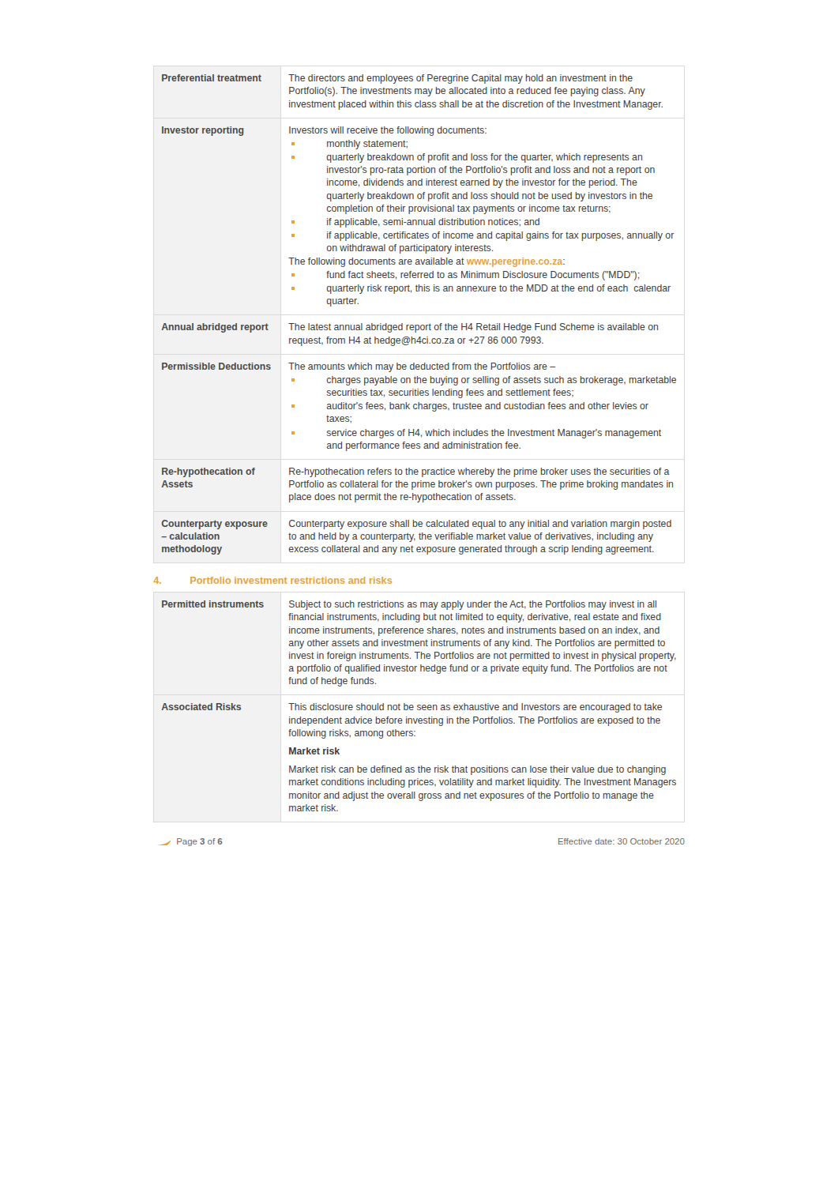| Preferential treatment | The directors and employees of Peregrine Capital may hold an investment in the Portfolio(s). The investments may be allocated into a reduced fee paying class. Any investment placed within this class shall be at the discretion of the Investment Manager. |
| Investor reporting | Investors will receive the following documents: monthly statement; quarterly breakdown of profit and loss for the quarter, which represents an investor's pro-rata portion of the Portfolio's profit and loss and not a report on income, dividends and interest earned by the investor for the period. The quarterly breakdown of profit and loss should not be used by investors in the completion of their provisional tax payments or income tax returns; if applicable, semi-annual distribution notices; and if applicable, certificates of income and capital gains for tax purposes, annually or on withdrawal of participatory interests. The following documents are available at www.peregrine.co.za : fund fact sheets, referred to as Minimum Disclosure Documents ("MDD"); quarterly risk report, this is an annexure to the MDD at the end of each calendar quarter. |
| Annual abridged report | The latest annual abridged report of the H4 Retail Hedge Fund Scheme is available on request, from H4 at hedge@h4ci.co.za or +27 86 000 7993. |
| Permissible Deductions | The amounts which may be deducted from the Portfolios are – charges payable on the buying or selling of assets such as brokerage, marketable securities tax, securities lending fees and settlement fees; auditor's fees, bank charges, trustee and custodian fees and other levies or taxes; service charges of H4, which includes the Investment Manager's management and performance fees and administration fee. |
| Re-hypothecation of Assets | Re-hypothecation refers to the practice whereby the prime broker uses the securities of a Portfolio as collateral for the prime broker's own purposes. The prime broking mandates in place does not permit the re-hypothecation of assets. |
| Counterparty exposure – calculation methodology | Counterparty exposure shall be calculated equal to any initial and variation margin posted to and held by a counterparty, the verifiable market value of derivatives, including any excess collateral and any net exposure generated through a scrip lending agreement. |
4. Portfolio investment restrictions and risks
| Permitted instruments | Subject to such restrictions as may apply under the Act, the Portfolios may invest in all financial instruments, including but not limited to equity, derivative, real estate and fixed income instruments, preference shares, notes and instruments based on an index, and any other assets and investment instruments of any kind. The Portfolios are permitted to invest in foreign instruments. The Portfolios are not permitted to invest in physical property, a portfolio of qualified investor hedge fund or a private equity fund. The Portfolios are not fund of hedge funds. |
| Associated Risks | This disclosure should not be seen as exhaustive and Investors are encouraged to take independent advice before investing in the Portfolios. The Portfolios are exposed to the following risks, among others: Market risk Market risk can be defined as the risk that positions can lose their value due to changing market conditions including prices, volatility and market liquidity. The Investment Managers monitor and adjust the overall gross and net exposures of the Portfolio to manage the market risk. |
Page 3 of 6
Effective date: 30 October 2020